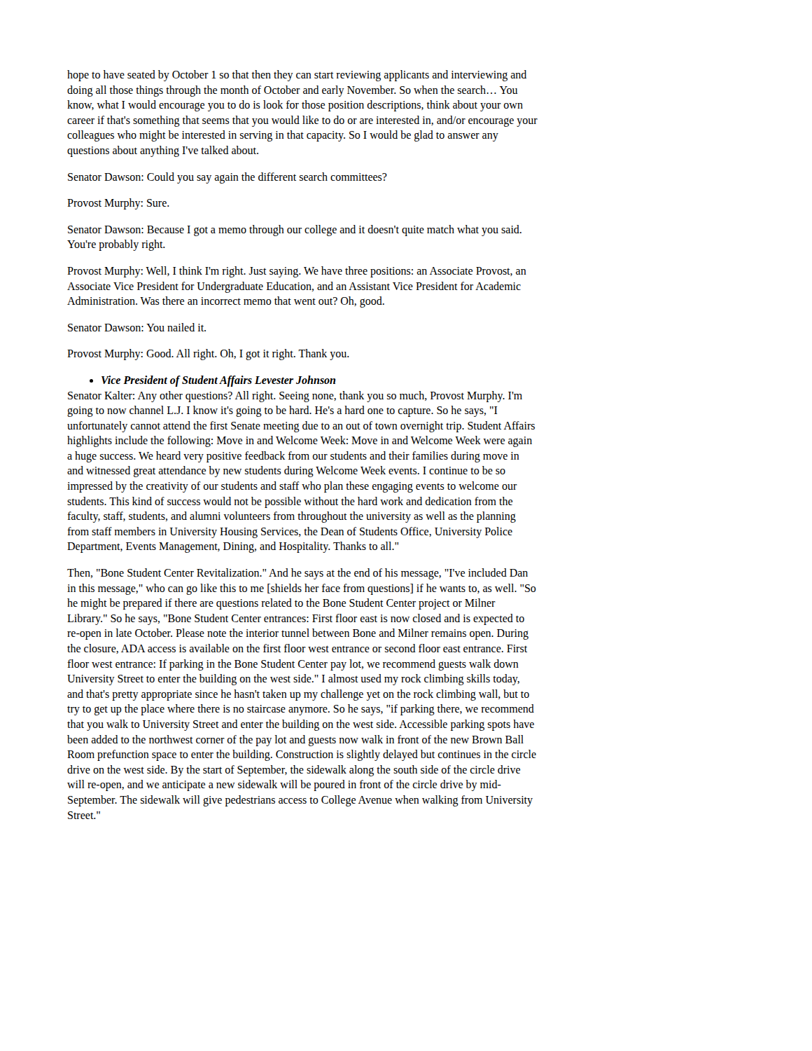hope to have seated by October 1 so that then they can start reviewing applicants and interviewing and doing all those things through the month of October and early November. So when the search… You know, what I would encourage you to do is look for those position descriptions, think about your own career if that's something that seems that you would like to do or are interested in, and/or encourage your colleagues who might be interested in serving in that capacity. So I would be glad to answer any questions about anything I've talked about.
Senator Dawson: Could you say again the different search committees?
Provost Murphy: Sure.
Senator Dawson: Because I got a memo through our college and it doesn't quite match what you said. You're probably right.
Provost Murphy: Well, I think I'm right. Just saying. We have three positions: an Associate Provost, an Associate Vice President for Undergraduate Education, and an Assistant Vice President for Academic Administration. Was there an incorrect memo that went out? Oh, good.
Senator Dawson: You nailed it.
Provost Murphy: Good. All right. Oh, I got it right. Thank you.
Vice President of Student Affairs Levester Johnson
Senator Kalter: Any other questions? All right. Seeing none, thank you so much, Provost Murphy. I'm going to now channel L.J. I know it's going to be hard. He's a hard one to capture. So he says, "I unfortunately cannot attend the first Senate meeting due to an out of town overnight trip. Student Affairs highlights include the following: Move in and Welcome Week: Move in and Welcome Week were again a huge success. We heard very positive feedback from our students and their families during move in and witnessed great attendance by new students during Welcome Week events. I continue to be so impressed by the creativity of our students and staff who plan these engaging events to welcome our students. This kind of success would not be possible without the hard work and dedication from the faculty, staff, students, and alumni volunteers from throughout the university as well as the planning from staff members in University Housing Services, the Dean of Students Office, University Police Department, Events Management, Dining, and Hospitality. Thanks to all."
Then, "Bone Student Center Revitalization." And he says at the end of his message, "I've included Dan in this message," who can go like this to me [shields her face from questions] if he wants to, as well. "So he might be prepared if there are questions related to the Bone Student Center project or Milner Library." So he says, "Bone Student Center entrances: First floor east is now closed and is expected to re-open in late October. Please note the interior tunnel between Bone and Milner remains open. During the closure, ADA access is available on the first floor west entrance or second floor east entrance. First floor west entrance: If parking in the Bone Student Center pay lot, we recommend guests walk down University Street to enter the building on the west side." I almost used my rock climbing skills today, and that's pretty appropriate since he hasn't taken up my challenge yet on the rock climbing wall, but to try to get up the place where there is no staircase anymore. So he says, "if parking there, we recommend that you walk to University Street and enter the building on the west side. Accessible parking spots have been added to the northwest corner of the pay lot and guests now walk in front of the new Brown Ball Room prefunction space to enter the building. Construction is slightly delayed but continues in the circle drive on the west side. By the start of September, the sidewalk along the south side of the circle drive will re-open, and we anticipate a new sidewalk will be poured in front of the circle drive by mid-September. The sidewalk will give pedestrians access to College Avenue when walking from University Street."